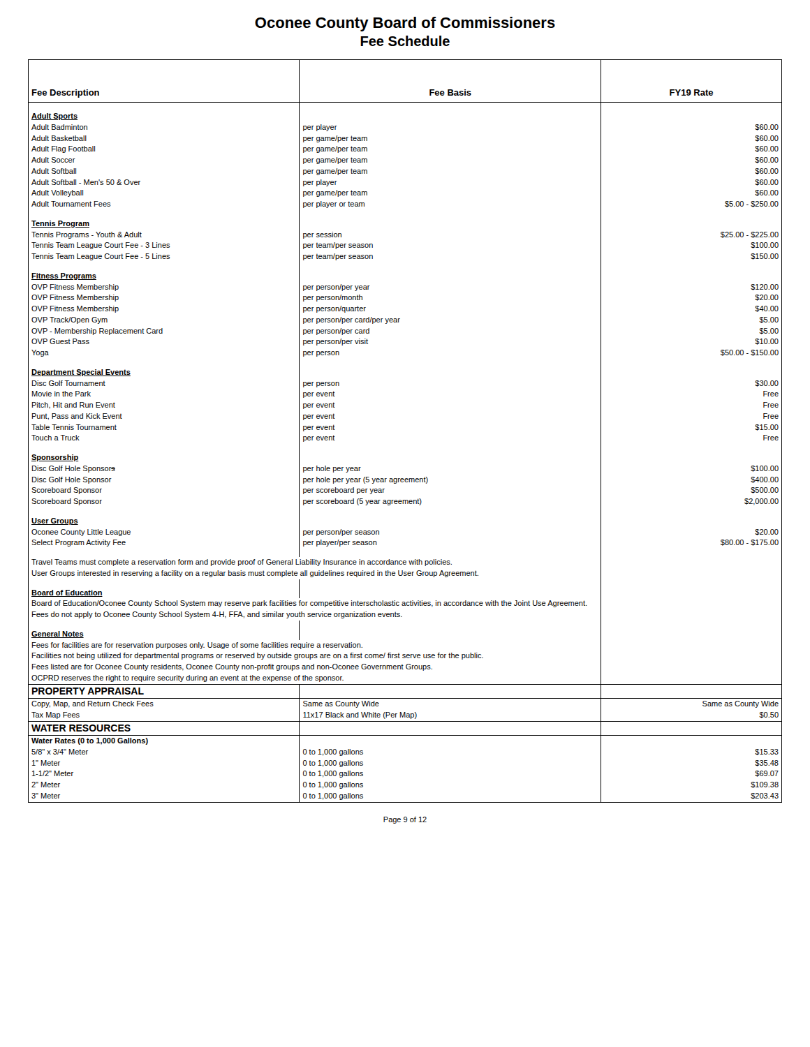Oconee County Board of Commissioners
Fee Schedule
| Fee Description | Fee Basis | FY19 Rate |
| --- | --- | --- |
| Adult Sports | | |
| Adult Badminton | per player | $60.00 |
| Adult Basketball | per game/per team | $60.00 |
| Adult Flag Football | per game/per team | $60.00 |
| Adult Soccer | per game/per team | $60.00 |
| Adult Softball | per game/per team | $60.00 |
| Adult Softball - Men's 50 & Over | per player | $60.00 |
| Adult Volleyball | per game/per team | $60.00 |
| Adult Tournament Fees | per player or team | $5.00 - $250.00 |
| Tennis Program | | |
| Tennis Programs - Youth & Adult | per session | $25.00 - $225.00 |
| Tennis Team League Court Fee - 3 Lines | per team/per season | $100.00 |
| Tennis Team League Court Fee - 5 Lines | per team/per season | $150.00 |
| Fitness Programs | | |
| OVP Fitness Membership | per person/per year | $120.00 |
| OVP Fitness Membership | per person/month | $20.00 |
| OVP Fitness Membership | per person/quarter | $40.00 |
| OVP Track/Open Gym | per person/per card/per year | $5.00 |
| OVP - Membership Replacement Card | per person/per card | $5.00 |
| OVP Guest Pass | per person/per visit | $10.00 |
| Yoga | per person | $50.00 - $150.00 |
| Department Special Events | | |
| Disc Golf Tournament | per person | $30.00 |
| Movie in the Park | per event | Free |
| Pitch, Hit and Run Event | per event | Free |
| Punt, Pass and Kick Event | per event | Free |
| Table Tennis Tournament | per event | $15.00 |
| Touch a Truck | per event | Free |
| Sponsorship | | |
| Disc Golf Hole Sponsor s | per hole per year | $100.00 |
| Disc Golf Hole Sponsor | per hole per year (5 year agreement) | $400.00 |
| Scoreboard Sponsor | per scoreboard per year | $500.00 |
| Scoreboard Sponsor | per scoreboard (5 year agreement) | $2,000.00 |
| User Groups | | |
| Oconee County Little League | per person/per season | $20.00 |
| Select Program Activity Fee | per player/per season | $80.00 - $175.00 |
| Travel Teams must complete a reservation form and provide proof of General Liability Insurance in accordance with policies. | |
| User Groups interested in reserving a facility on a regular basis must complete all guidelines required in the User Group Agreement. | |
| Board of Education | | |
| Board of Education/Oconee County School System may reserve park facilities for competitive interscholastic activities, in accordance with the Joint Use Agreement. | |
| Fees do not apply to Oconee County School System 4-H, FFA, and similar youth service organization events. | |
| General Notes | | |
| Fees for facilities are for reservation purposes only. Usage of some facilities require a reservation. | |
| Facilities not being utilized for departmental programs or reserved by outside groups are on a first come/ first serve use for the public. | |
| Fees listed are for Oconee County residents, Oconee County non-profit groups and non-Oconee Government Groups. | |
| OCPRD reserves the right to require security during an event at the expense of the sponsor. | |
| PROPERTY APPRAISAL | | |
| Copy, Map, and Return Check Fees | Same as County Wide | Same as County Wide |
| Tax Map Fees | 11x17 Black and White (Per Map) | $0.50 |
| WATER RESOURCES | | |
| Water Rates (0 to 1,000 Gallons) | | |
| 5/8" x 3/4" Meter | 0 to 1,000 gallons | $15.33 |
| 1" Meter | 0 to 1,000 gallons | $35.48 |
| 1-1/2" Meter | 0 to 1,000 gallons | $69.07 |
| 2" Meter | 0 to 1,000 gallons | $109.38 |
| 3" Meter | 0 to 1,000 gallons | $203.43 |
Page 9 of 12